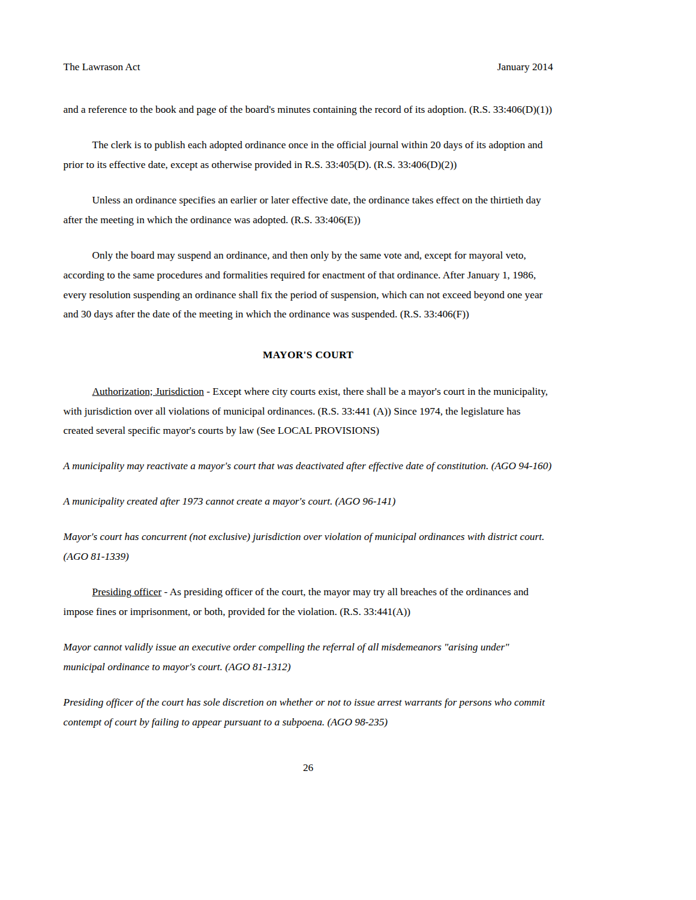The Lawrason Act
January 2014
and a reference to the book and page of the board's minutes containing the record of its adoption. (R.S. 33:406(D)(1))
The clerk is to publish each adopted ordinance once in the official journal within 20 days of its adoption and prior to its effective date, except as otherwise provided in R.S. 33:405(D). (R.S. 33:406(D)(2))
Unless an ordinance specifies an earlier or later effective date, the ordinance takes effect on the thirtieth day after the meeting in which the ordinance was adopted. (R.S. 33:406(E))
Only the board may suspend an ordinance, and then only by the same vote and, except for mayoral veto, according to the same procedures and formalities required for enactment of that ordinance. After January 1, 1986, every resolution suspending an ordinance shall fix the period of suspension, which can not exceed beyond one year and 30 days after the date of the meeting in which the ordinance was suspended. (R.S. 33:406(F))
MAYOR'S COURT
Authorization; Jurisdiction - Except where city courts exist, there shall be a mayor's court in the municipality, with jurisdiction over all violations of municipal ordinances. (R.S. 33:441 (A)) Since 1974, the legislature has created several specific mayor's courts by law (See LOCAL PROVISIONS)
A municipality may reactivate a mayor's court that was deactivated after effective date of constitution. (AGO 94-160)
A municipality created after 1973 cannot create a mayor's court. (AGO 96-141)
Mayor's court has concurrent (not exclusive) jurisdiction over violation of municipal ordinances with district court. (AGO 81-1339)
Presiding officer - As presiding officer of the court, the mayor may try all breaches of the ordinances and impose fines or imprisonment, or both, provided for the violation. (R.S. 33:441(A))
Mayor cannot validly issue an executive order compelling the referral of all misdemeanors "arising under" municipal ordinance to mayor's court. (AGO 81-1312)
Presiding officer of the court has sole discretion on whether or not to issue arrest warrants for persons who commit contempt of court by failing to appear pursuant to a subpoena. (AGO 98-235)
26